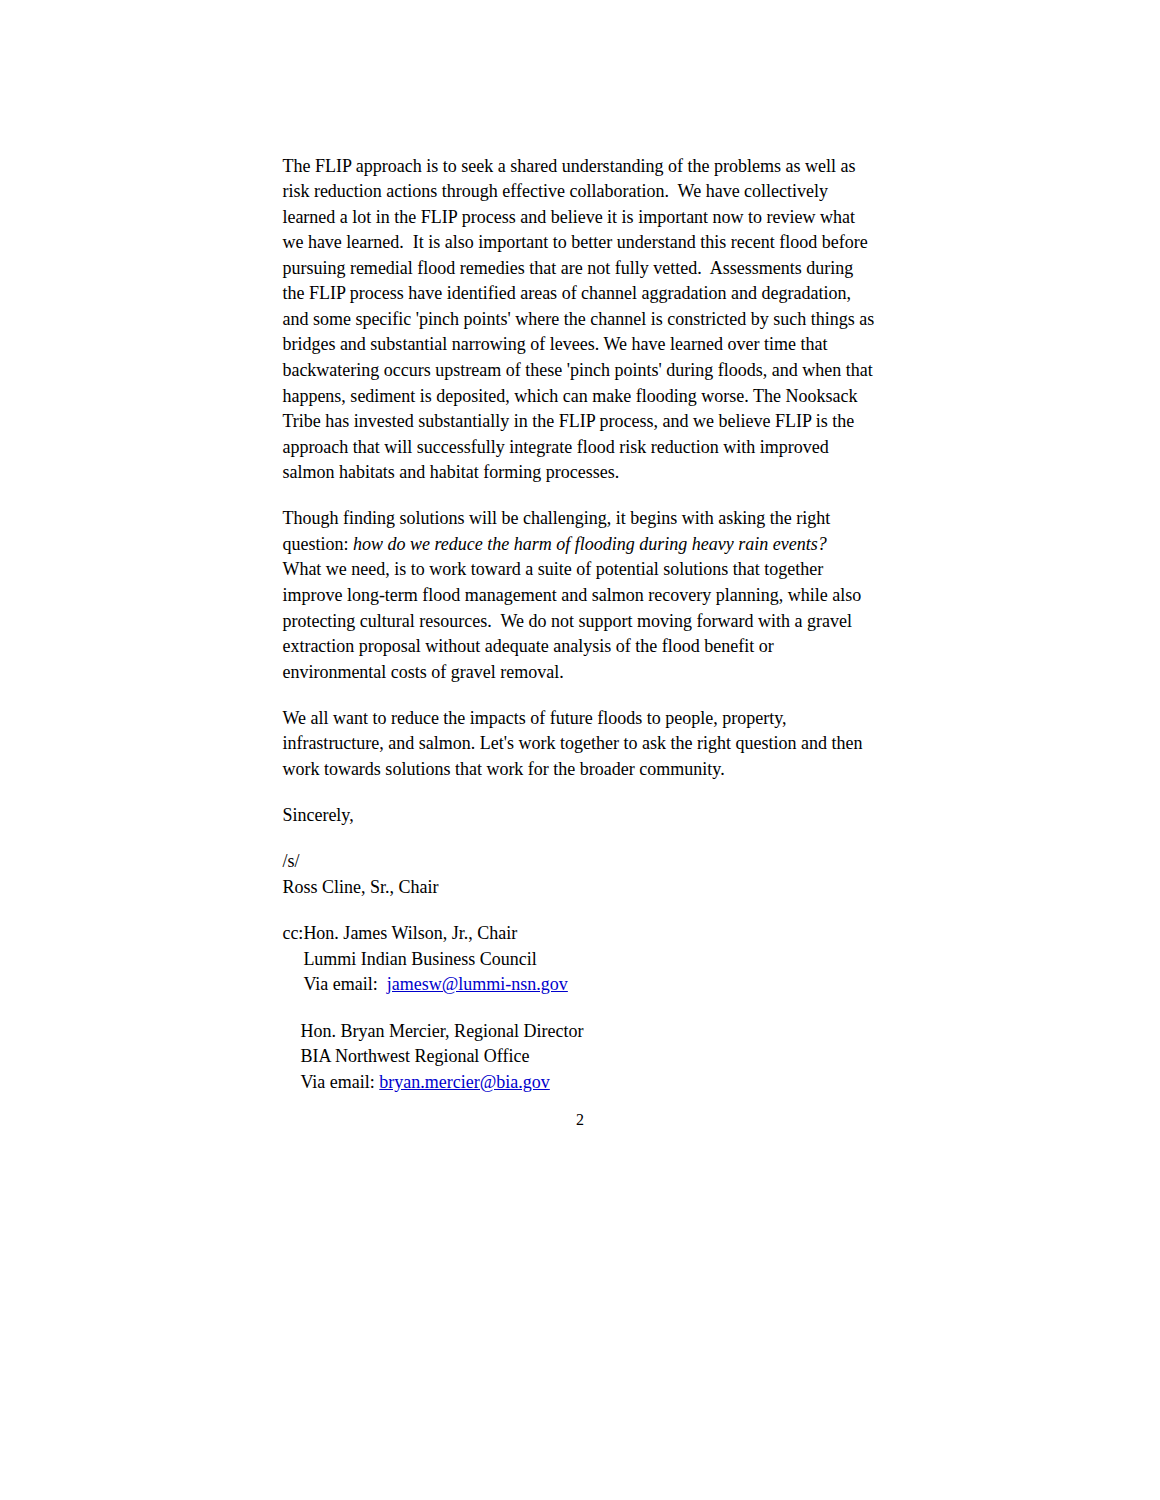The FLIP approach is to seek a shared understanding of the problems as well as risk reduction actions through effective collaboration. We have collectively learned a lot in the FLIP process and believe it is important now to review what we have learned. It is also important to better understand this recent flood before pursuing remedial flood remedies that are not fully vetted. Assessments during the FLIP process have identified areas of channel aggradation and degradation, and some specific 'pinch points' where the channel is constricted by such things as bridges and substantial narrowing of levees. We have learned over time that backwatering occurs upstream of these 'pinch points' during floods, and when that happens, sediment is deposited, which can make flooding worse. The Nooksack Tribe has invested substantially in the FLIP process, and we believe FLIP is the approach that will successfully integrate flood risk reduction with improved salmon habitats and habitat forming processes.
Though finding solutions will be challenging, it begins with asking the right question: how do we reduce the harm of flooding during heavy rain events? What we need, is to work toward a suite of potential solutions that together improve long-term flood management and salmon recovery planning, while also protecting cultural resources. We do not support moving forward with a gravel extraction proposal without adequate analysis of the flood benefit or environmental costs of gravel removal.
We all want to reduce the impacts of future floods to people, property, infrastructure, and salmon. Let's work together to ask the right question and then work towards solutions that work for the broader community.
Sincerely,
/s/
Ross Cline, Sr., Chair
| cc: | Hon. James Wilson, Jr., Chair Lummi Indian Business Council Via email: jamesw@lummi-nsn.gov |
| | Hon. Bryan Mercier, Regional Director BIA Northwest Regional Office Via email: bryan.mercier@bia.gov |
2